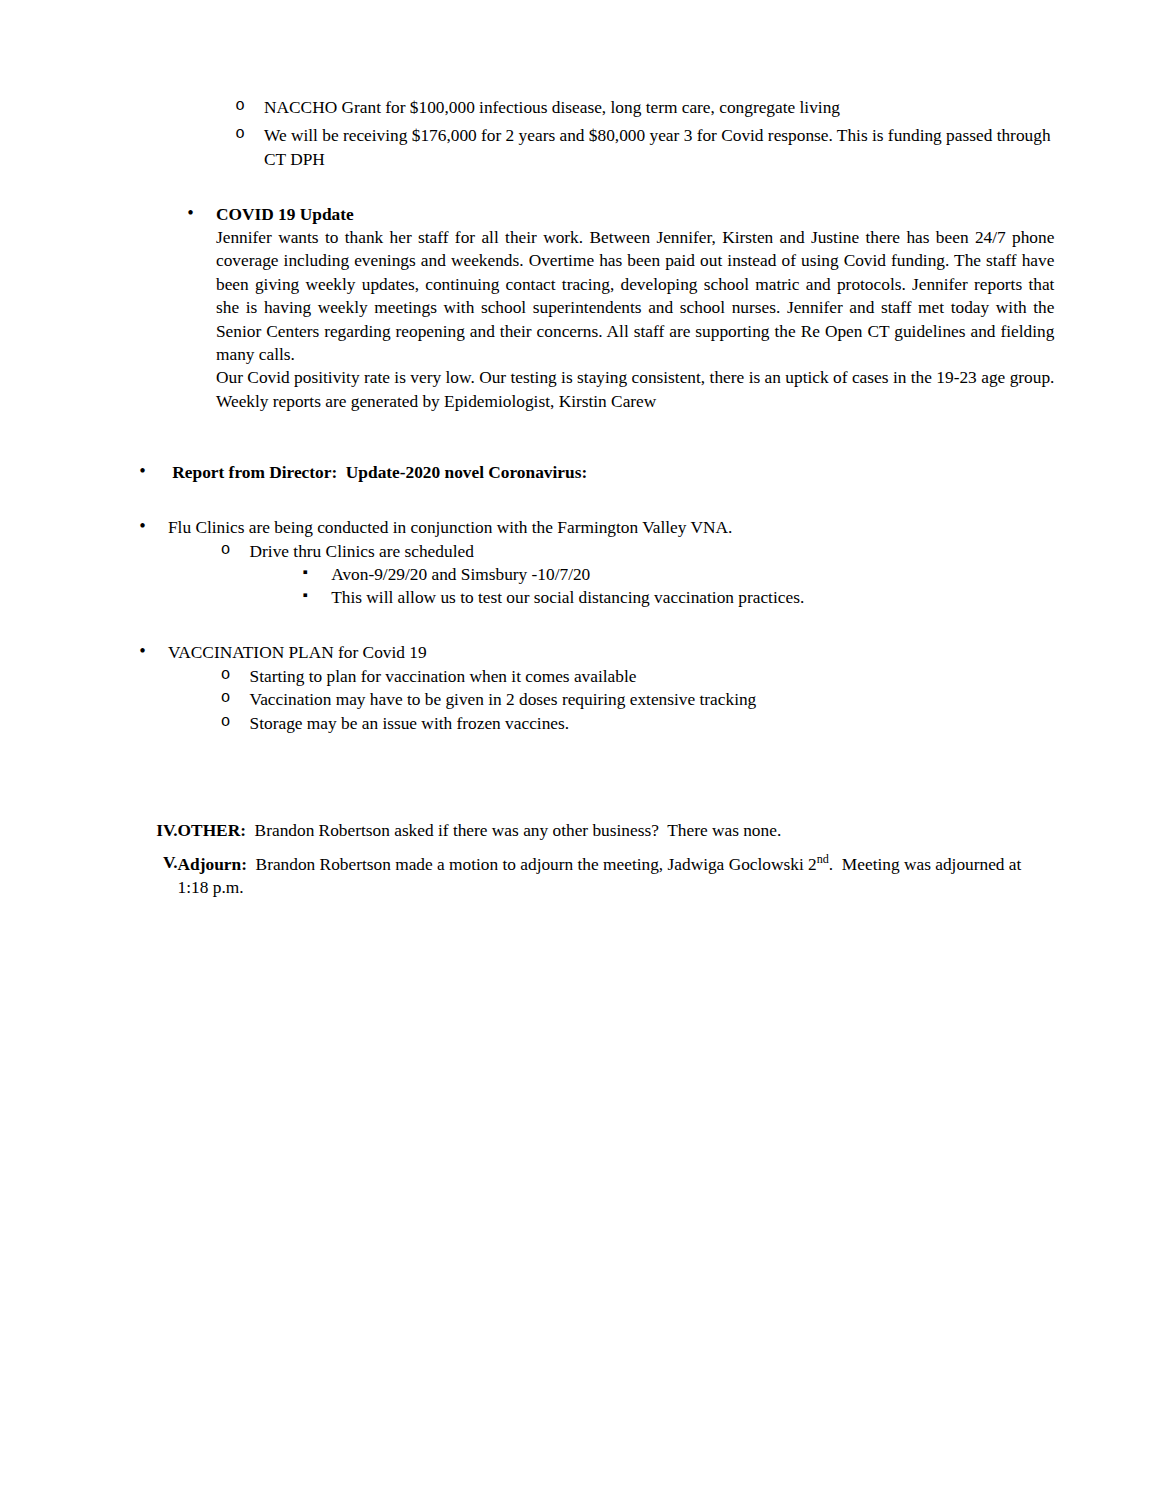NACCHO Grant for $100,000 infectious disease, long term care, congregate living
We will be receiving $176,000 for 2 years and $80,000 year 3 for Covid response. This is funding passed through CT DPH
COVID 19 Update
Jennifer wants to thank her staff for all their work. Between Jennifer, Kirsten and Justine there has been 24/7 phone coverage including evenings and weekends. Overtime has been paid out instead of using Covid funding. The staff have been giving weekly updates, continuing contact tracing, developing school matric and protocols. Jennifer reports that she is having weekly meetings with school superintendents and school nurses. Jennifer and staff met today with the Senior Centers regarding reopening and their concerns. All staff are supporting the Re Open CT guidelines and fielding many calls.
Our Covid positivity rate is very low. Our testing is staying consistent, there is an uptick of cases in the 19-23 age group. Weekly reports are generated by Epidemiologist, Kirstin Carew
Report from Director: Update-2020 novel Coronavirus:
Flu Clinics are being conducted in conjunction with the Farmington Valley VNA.
Drive thru Clinics are scheduled
Avon-9/29/20 and Simsbury -10/7/20
This will allow us to test our social distancing vaccination practices.
VACCINATION PLAN for Covid 19
Starting to plan for vaccination when it comes available
Vaccination may have to be given in 2 doses requiring extensive tracking
Storage may be an issue with frozen vaccines.
| IV. | OTHER: Brandon Robertson asked if there was any other business? There was none. |
| V. | Adjourn: Brandon Robertson made a motion to adjourn the meeting, Jadwiga Goclowski 2 nd . Meeting was adjourned at 1:18 p.m. |